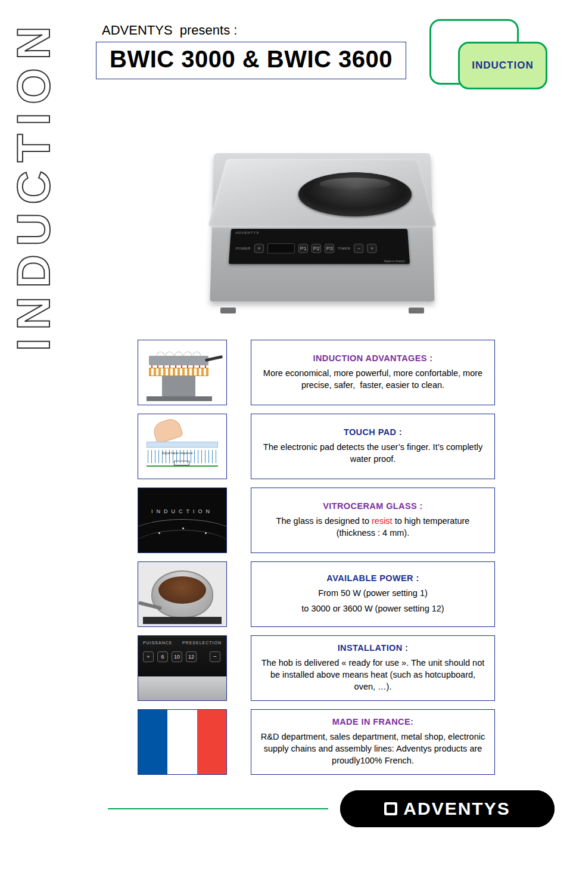INDUCTION
INDUCTION
ADVENTYS presents :
BWIC 3000 & BWIC 3600
ADVENTYS
POWER + P1 P2 P3 TIMER − +
Made in France
INDUCTION ADVANTAGES :
More economical, more powerful, more confortable, more precise, safer, faster, easier to clean.
Signal haute fréquence
TOUCH PAD :
The electronic pad detects the user’s finger. It’s completly water proof.
INDUCTION
VITROCERAM GLASS :
The glass is designed to resist to high temperature (thickness : 4 mm).
AVAILABLE POWER :
From 50 W (power setting 1)
to 3000 or 3600 W (power setting 12)
PUISSANCE
PRESELECTION
+ 6 10 12
−
INSTALLATION :
The hob is delivered « ready for use ». The unit should not be installed above means heat (such as hotcupboard, oven, …).
MADE IN FRANCE:
R&D department, sales department, metal shop, electronic supply chains and assembly lines: Adventys products are proudly100% French.
ADVENTYS